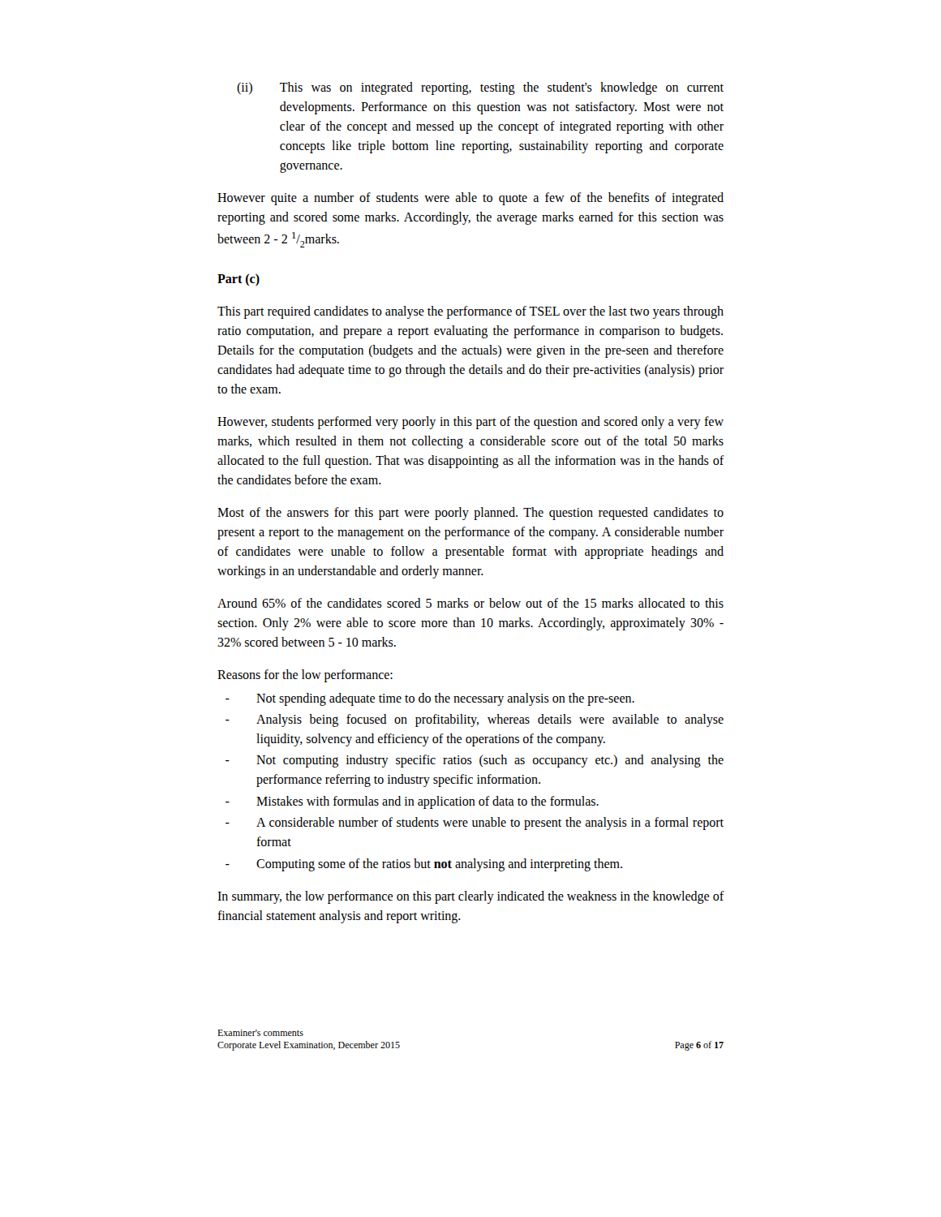(ii)
This was on integrated reporting, testing the student's knowledge on current developments. Performance on this question was not satisfactory. Most were not clear of the concept and messed up the concept of integrated reporting with other concepts like triple bottom line reporting, sustainability reporting and corporate governance.
However quite a number of students were able to quote a few of the benefits of integrated reporting and scored some marks. Accordingly, the average marks earned for this section was between 2 - 2 1/2marks.
Part (c)
This part required candidates to analyse the performance of TSEL over the last two years through ratio computation, and prepare a report evaluating the performance in comparison to budgets. Details for the computation (budgets and the actuals) were given in the pre-seen and therefore candidates had adequate time to go through the details and do their pre-activities (analysis) prior to the exam.
However, students performed very poorly in this part of the question and scored only a very few marks, which resulted in them not collecting a considerable score out of the total 50 marks allocated to the full question. That was disappointing as all the information was in the hands of the candidates before the exam.
Most of the answers for this part were poorly planned. The question requested candidates to present a report to the management on the performance of the company. A considerable number of candidates were unable to follow a presentable format with appropriate headings and workings in an understandable and orderly manner.
Around 65% of the candidates scored 5 marks or below out of the 15 marks allocated to this section. Only 2% were able to score more than 10 marks. Accordingly, approximately 30% - 32% scored between 5 - 10 marks.
Reasons for the low performance:
Not spending adequate time to do the necessary analysis on the pre-seen.
Analysis being focused on profitability, whereas details were available to analyse liquidity, solvency and efficiency of the operations of the company.
Not computing industry specific ratios (such as occupancy etc.) and analysing the performance referring to industry specific information.
Mistakes with formulas and in application of data to the formulas.
A considerable number of students were unable to present the analysis in a formal report format
Computing some of the ratios but not analysing and interpreting them.
In summary, the low performance on this part clearly indicated the weakness in the knowledge of financial statement analysis and report writing.
Examiner's comments
Corporate Level Examination, December 2015
Page 6 of 17